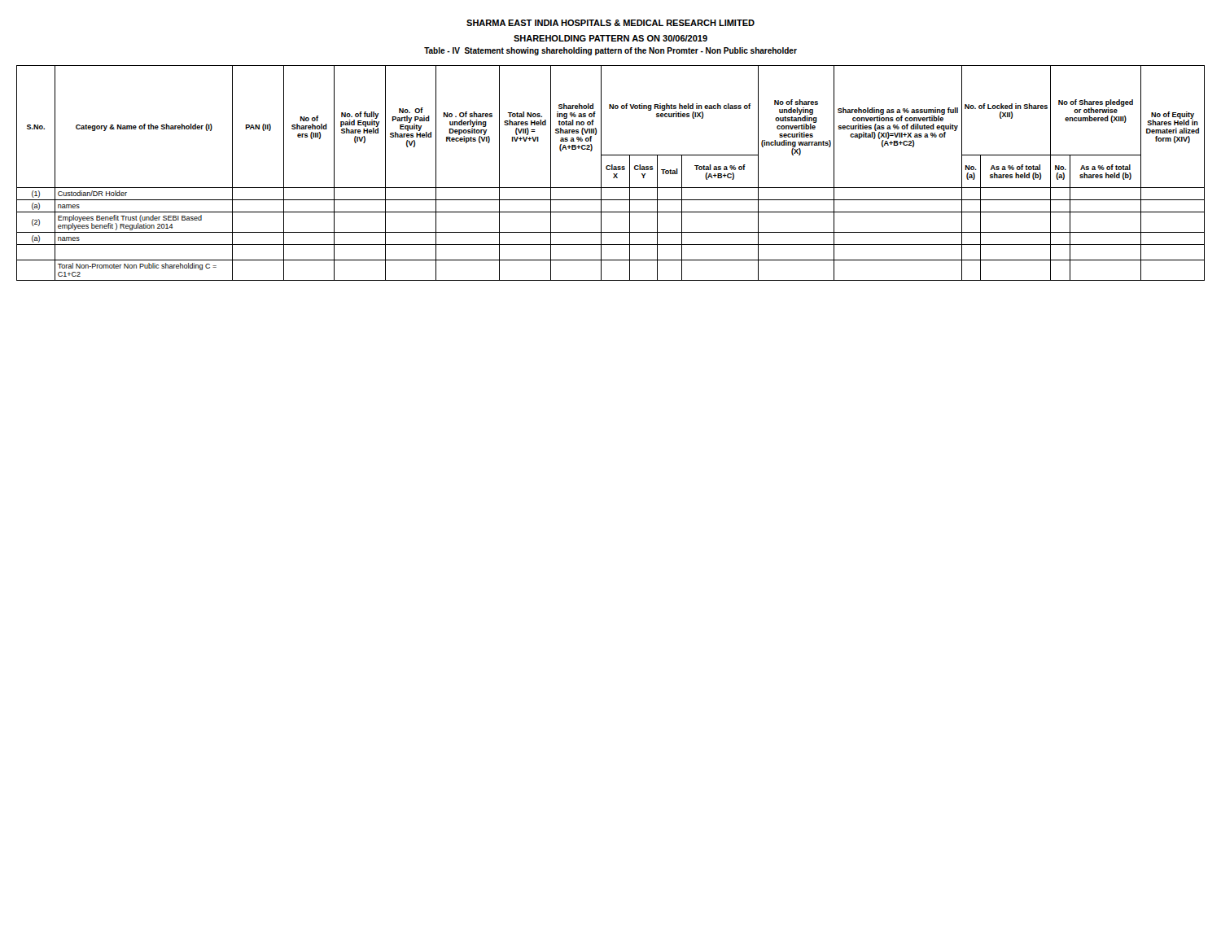SHARMA EAST INDIA HOSPITALS & MEDICAL RESEARCH LIMITED
SHAREHOLDING PATTERN AS ON 30/06/2019
Table - IV Statement showing shareholding pattern of the Non Promter - Non Public shareholder
| S.No. | Category & Name of the Shareholder (I) | PAN (II) | No of Sharehold ers (III) | No. of fully paid Equity Share Held (IV) | No. Of Partly Paid Equity Shares Held (V) | No . Of shares underlying Depository Receipts (VI) | Total Nos. Shares Held (VII) = IV+V+VI | Sharehold ing % as of total no of Shares (VIII) as a % of (A+B+C2) | No of Voting Rights held in each class of securities (IX) | No of shares undelying outstanding convertible securities (including warrants) (X) | Shareholding as a % assuming full convertions of convertible securities (as a % of diluted equity capital) (XI)=VII+X as a % of (A+B+C2) | No. of Locked in Shares (XII) | No of Shares pledged or otherwise encumbered (XIII) | No of Equity Shares Held in Demateri alized form (XIV) |
| --- | --- | --- | --- | --- | --- | --- | --- | --- | --- | --- | --- | --- | --- | --- |
| Class X | Class Y | Total | Total as a % of (A+B+C) | No. (a) | As a % of total shares held (b) | No. (a) | As a % of total shares held (b) |
| (1) | Custodian/DR Holder | | | | | | | | | | | | | | | | | | |
| (a) | names | | | | | | | | | | | | | | | | | | |
| (2) | Employees Benefit Trust (under SEBI Based emplyees benefit ) Regulation 2014 | | | | | | | | | | | | | | | | | | |
| (a) | names | | | | | | | | | | | | | | | | | | |
| | Toral Non-Promoter Non Public shareholding C = C1+C2 | | | | | | | | | | | | | | | | | | |